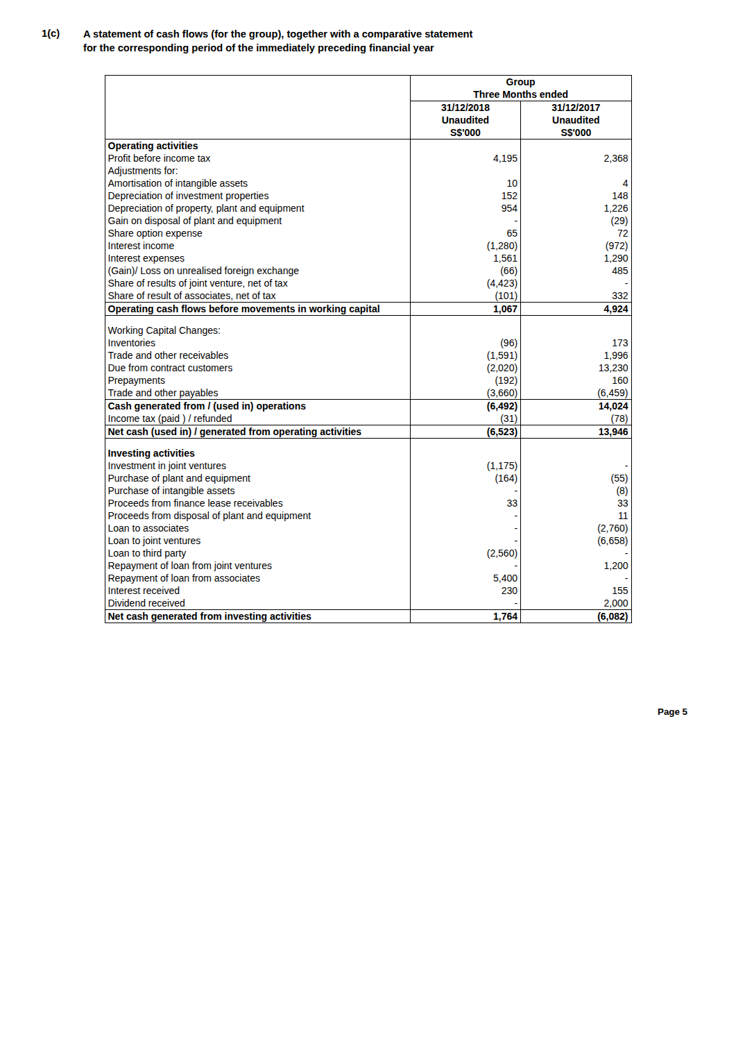1(c)
A statement of cash flows (for the group), together with a comparative statement
for the corresponding period of the immediately preceding financial year
| | Group |
| | Three Months ended |
| | 31/12/2018 | 31/12/2017 |
| | Unaudited | Unaudited |
| | S$'000 | S$'000 |
| Operating activities | | |
| Profit before income tax | 4,195 | 2,368 |
| Adjustments for: | | |
| Amortisation of intangible assets | 10 | 4 |
| Depreciation of investment properties | 152 | 148 |
| Depreciation of property, plant and equipment | 954 | 1,226 |
| Gain on disposal of plant and equipment | - | (29) |
| Share option expense | 65 | 72 |
| Interest income | (1,280) | (972) |
| Interest expenses | 1,561 | 1,290 |
| (Gain)/ Loss on unrealised foreign exchange | (66) | 485 |
| Share of results of joint venture, net of tax | (4,423) | - |
| Share of result of associates, net of tax | (101) | 332 |
| Operating cash flows before movements in working capital | 1,067 | 4,924 |
| Working Capital Changes: | | |
| Inventories | (96) | 173 |
| Trade and other receivables | (1,591) | 1,996 |
| Due from contract customers | (2,020) | 13,230 |
| Prepayments | (192) | 160 |
| Trade and other payables | (3,660) | (6,459) |
| Cash generated from / (used in) operations | (6,492) | 14,024 |
| Income tax (paid ) / refunded | (31) | (78) |
| Net cash (used in) / generated from operating activities | (6,523) | 13,946 |
| Investing activities | | |
| Investment in joint ventures | (1,175) | - |
| Purchase of plant and equipment | (164) | (55) |
| Purchase of intangible assets | - | (8) |
| Proceeds from finance lease receivables | 33 | 33 |
| Proceeds from disposal of plant and equipment | - | 11 |
| Loan to associates | - | (2,760) |
| Loan to joint ventures | - | (6,658) |
| Loan to third party | (2,560) | - |
| Repayment of loan from joint ventures | - | 1,200 |
| Repayment of loan from associates | 5,400 | - |
| Interest received | 230 | 155 |
| Dividend received | - | 2,000 |
| Net cash generated from investing activities | 1,764 | (6,082) |
Page 5